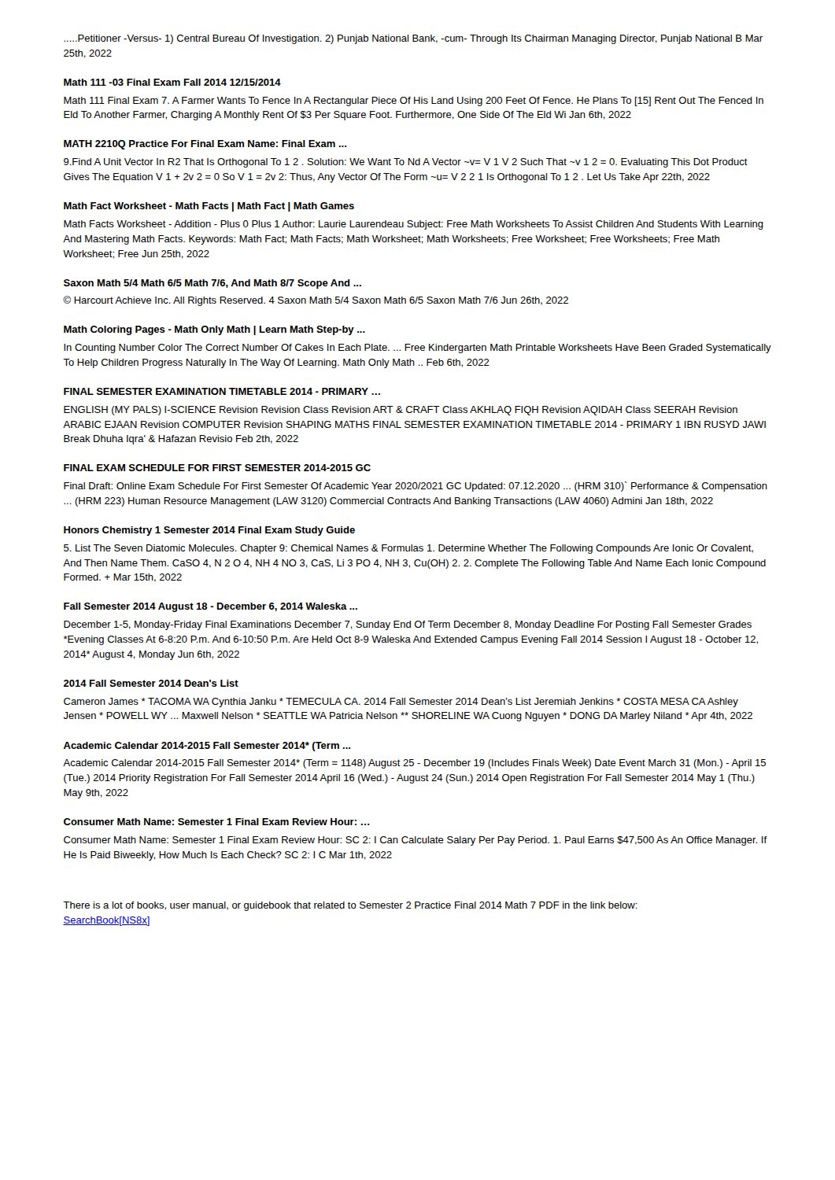.....Petitioner -Versus- 1) Central Bureau Of Investigation. 2) Punjab National Bank, -cum- Through Its Chairman Managing Director, Punjab National B Mar 25th, 2022
Math 111 -03 Final Exam Fall 2014 12/15/2014
Math 111 Final Exam 7. A Farmer Wants To Fence In A Rectangular Piece Of His Land Using 200 Feet Of Fence. He Plans To [15] Rent Out The Fenced In Eld To Another Farmer, Charging A Monthly Rent Of $3 Per Square Foot. Furthermore, One Side Of The Eld Wi Jan 6th, 2022
MATH 2210Q Practice For Final Exam Name: Final Exam ...
9.Find A Unit Vector In R2 That Is Orthogonal To 1 2 . Solution: We Want To Nd A Vector ~v= V 1 V 2 Such That ~v 1 2 = 0. Evaluating This Dot Product Gives The Equation V 1 + 2v 2 = 0 So V 1 = 2v 2: Thus, Any Vector Of The Form ~u= V 2 2 1 Is Orthogonal To 1 2 . Let Us Take Apr 22th, 2022
Math Fact Worksheet - Math Facts | Math Fact | Math Games
Math Facts Worksheet - Addition - Plus 0 Plus 1 Author: Laurie Laurendeau Subject: Free Math Worksheets To Assist Children And Students With Learning And Mastering Math Facts. Keywords: Math Fact; Math Facts; Math Worksheet; Math Worksheets; Free Worksheet; Free Worksheets; Free Math Worksheet; Free Jun 25th, 2022
Saxon Math 5/4 Math 6/5 Math 7/6, And Math 8/7 Scope And ...
© Harcourt Achieve Inc. All Rights Reserved. 4 Saxon Math 5/4 Saxon Math 6/5 Saxon Math 7/6 Jun 26th, 2022
Math Coloring Pages - Math Only Math | Learn Math Step-by ...
In Counting Number Color The Correct Number Of Cakes In Each Plate. ... Free Kindergarten Math Printable Worksheets Have Been Graded Systematically To Help Children Progress Naturally In The Way Of Learning. Math Only Math .. Feb 6th, 2022
FINAL SEMESTER EXAMINATION TIMETABLE 2014 - PRIMARY …
ENGLISH (MY PALS) I-SCIENCE Revision Revision Class Revision ART & CRAFT Class AKHLAQ FIQH Revision AQIDAH Class SEERAH Revision ARABIC EJAAN Revision COMPUTER Revision SHAPING MATHS FINAL SEMESTER EXAMINATION TIMETABLE 2014 - PRIMARY 1 IBN RUSYD JAWI Break Dhuha Iqra' & Hafazan Revisio Feb 2th, 2022
FINAL EXAM SCHEDULE FOR FIRST SEMESTER 2014-2015 GC
Final Draft: Online Exam Schedule For First Semester Of Academic Year 2020/2021 GC Updated: 07.12.2020 ... (HRM 310)` Performance & Compensation ... (HRM 223) Human Resource Management (LAW 3120) Commercial Contracts And Banking Transactions (LAW 4060) Admini Jan 18th, 2022
Honors Chemistry 1 Semester 2014 Final Exam Study Guide
5. List The Seven Diatomic Molecules. Chapter 9: Chemical Names & Formulas 1. Determine Whether The Following Compounds Are Ionic Or Covalent, And Then Name Them. CaSO 4, N 2 O 4, NH 4 NO 3, CaS, Li 3 PO 4, NH 3, Cu(OH) 2. 2. Complete The Following Table And Name Each Ionic Compound Formed. + Mar 15th, 2022
Fall Semester 2014 August 18 - December 6, 2014 Waleska ...
December 1-5, Monday-Friday Final Examinations December 7, Sunday End Of Term December 8, Monday Deadline For Posting Fall Semester Grades *Evening Classes At 6-8:20 P.m. And 6-10:50 P.m. Are Held Oct 8-9 Waleska And Extended Campus Evening Fall 2014 Session I August 18 - October 12, 2014* August 4, Monday Jun 6th, 2022
2014 Fall Semester 2014 Dean's List
Cameron James * TACOMA WA Cynthia Janku * TEMECULA CA. 2014 Fall Semester 2014 Dean's List Jeremiah Jenkins * COSTA MESA CA Ashley Jensen * POWELL WY ... Maxwell Nelson * SEATTLE WA Patricia Nelson ** SHORELINE WA Cuong Nguyen * DONG DA Marley Niland * Apr 4th, 2022
Academic Calendar 2014-2015 Fall Semester 2014* (Term ...
Academic Calendar 2014-2015 Fall Semester 2014* (Term = 1148) August 25 - December 19 (Includes Finals Week) Date Event March 31 (Mon.) - April 15 (Tue.) 2014 Priority Registration For Fall Semester 2014 April 16 (Wed.) - August 24 (Sun.) 2014 Open Registration For Fall Semester 2014 May 1 (Thu.) May 9th, 2022
Consumer Math Name: Semester 1 Final Exam Review Hour: …
Consumer Math Name: Semester 1 Final Exam Review Hour: SC 2: I Can Calculate Salary Per Pay Period. 1. Paul Earns $47,500 As An Office Manager. If He Is Paid Biweekly, How Much Is Each Check? SC 2: I C Mar 1th, 2022
There is a lot of books, user manual, or guidebook that related to Semester 2 Practice Final 2014 Math 7 PDF in the link below:
SearchBook[NS8x]